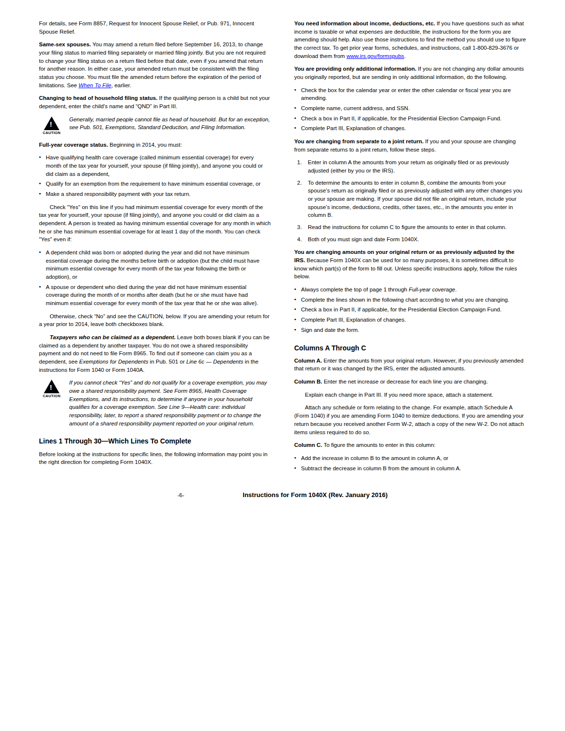For details, see Form 8857, Request for Innocent Spouse Relief, or Pub. 971, Innocent Spouse Relief.
Same-sex spouses. You may amend a return filed before September 16, 2013, to change your filing status to married filing separately or married filing jointly. But you are not required to change your filing status on a return filed before that date, even if you amend that return for another reason. In either case, your amended return must be consistent with the filing status you choose. You must file the amended return before the expiration of the period of limitations. See When To File, earlier.
Changing to head of household filing status. If the qualifying person is a child but not your dependent, enter the child's name and “QND” in Part III.
CAUTION
Generally, married people cannot file as head of household. But for an exception, see Pub. 501, Exemptions, Standard Deduction, and Filing Information.
Full-year coverage status. Beginning in 2014, you must:
Have qualifying health care coverage (called minimum essential coverage) for every month of the tax year for yourself, your spouse (if filing jointly), and anyone you could or did claim as a dependent,
Qualify for an exemption from the requirement to have minimum essential coverage, or
Make a shared responsibility payment with your tax return.
Check "Yes" on this line if you had minimum essential coverage for every month of the tax year for yourself, your spouse (if filing jointly), and anyone you could or did claim as a dependent. A person is treated as having minimum essential coverage for any month in which he or she has minimum essential coverage for at least 1 day of the month. You can check "Yes" even if:
A dependent child was born or adopted during the year and did not have minimum essential coverage during the months before birth or adoption (but the child must have minimum essential coverage for every month of the tax year following the birth or adoption), or
A spouse or dependent who died during the year did not have minimum essential coverage during the month of or months after death (but he or she must have had minimum essential coverage for every month of the tax year that he or she was alive).
Otherwise, check “No” and see the CAUTION, below. If you are amending your return for a year prior to 2014, leave both checkboxes blank.
Taxpayers who can be claimed as a dependent. Leave both boxes blank if you can be claimed as a dependent by another taxpayer. You do not owe a shared responsibility payment and do not need to file Form 8965. To find out if someone can claim you as a dependent, see Exemptions for Dependents in Pub. 501 or Line 6c — Dependents in the instructions for Form 1040 or Form 1040A.
CAUTION
If you cannot check “Yes” and do not qualify for a coverage exemption, you may owe a shared responsibility payment. See Form 8965, Health Coverage Exemptions, and its instructions, to determine if anyone in your household qualifies for a coverage exemption. See Line 9—Health care: individual responsibility, later, to report a shared responsibility payment or to change the amount of a shared responsibility payment reported on your original return.
Lines 1 Through 30—Which Lines To Complete
Before looking at the instructions for specific lines, the following information may point you in the right direction for completing Form 1040X.
You need information about income, deductions, etc. If you have questions such as what income is taxable or what expenses are deductible, the instructions for the form you are amending should help. Also use those instructions to find the method you should use to figure the correct tax. To get prior year forms, schedules, and instructions, call 1-800-829-3676 or download them from www.irs.gov/formspubs.
You are providing only additional information. If you are not changing any dollar amounts you originally reported, but are sending in only additional information, do the following.
Check the box for the calendar year or enter the other calendar or fiscal year you are amending.
Complete name, current address, and SSN.
Check a box in Part II, if applicable, for the Presidential Election Campaign Fund.
Complete Part III, Explanation of changes.
You are changing from separate to a joint return. If you and your spouse are changing from separate returns to a joint return, follow these steps.
Enter in column A the amounts from your return as originally filed or as previously adjusted (either by you or the IRS).
To determine the amounts to enter in column B, combine the amounts from your spouse’s return as originally filed or as previously adjusted with any other changes you or your spouse are making. If your spouse did not file an original return, include your spouse’s income, deductions, credits, other taxes, etc., in the amounts you enter in column B.
Read the instructions for column C to figure the amounts to enter in that column.
Both of you must sign and date Form 1040X.
You are changing amounts on your original return or as previously adjusted by the IRS. Because Form 1040X can be used for so many purposes, it is sometimes difficult to know which part(s) of the form to fill out. Unless specific instructions apply, follow the rules below.
Always complete the top of page 1 through Full-year coverage.
Complete the lines shown in the following chart according to what you are changing.
Check a box in Part II, if applicable, for the Presidential Election Campaign Fund.
Complete Part III, Explanation of changes.
Sign and date the form.
Columns A Through C
Column A. Enter the amounts from your original return. However, if you previously amended that return or it was changed by the IRS, enter the adjusted amounts.
Column B. Enter the net increase or decrease for each line you are changing.
Explain each change in Part III. If you need more space, attach a statement.
Attach any schedule or form relating to the change. For example, attach Schedule A (Form 1040) if you are amending Form 1040 to itemize deductions. If you are amending your return because you received another Form W-2, attach a copy of the new W-2. Do not attach items unless required to do so.
Column C. To figure the amounts to enter in this column:
Add the increase in column B to the amount in column A, or
Subtract the decrease in column B from the amount in column A.
-6- Instructions for Form 1040X (Rev. January 2016)